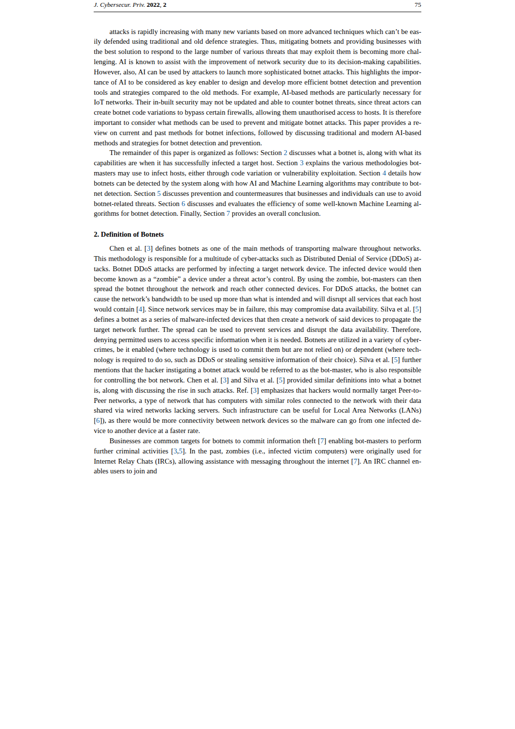J. Cybersecur. Priv. 2022, 2
75
attacks is rapidly increasing with many new variants based on more advanced techniques which can’t be easily defended using traditional and old defence strategies. Thus, mitigating botnets and providing businesses with the best solution to respond to the large number of various threats that may exploit them is becoming more challenging. AI is known to assist with the improvement of network security due to its decision-making capabilities. However, also, AI can be used by attackers to launch more sophisticated botnet attacks. This highlights the importance of AI to be considered as key enabler to design and develop more efficient botnet detection and prevention tools and strategies compared to the old methods. For example, AI-based methods are particularly necessary for IoT networks. Their in-built security may not be updated and able to counter botnet threats, since threat actors can create botnet code variations to bypass certain firewalls, allowing them unauthorised access to hosts. It is therefore important to consider what methods can be used to prevent and mitigate botnet attacks. This paper provides a review on current and past methods for botnet infections, followed by discussing traditional and modern AI-based methods and strategies for botnet detection and prevention.
The remainder of this paper is organized as follows: Section 2 discusses what a botnet is, along with what its capabilities are when it has successfully infected a target host. Section 3 explains the various methodologies bot-masters may use to infect hosts, either through code variation or vulnerability exploitation. Section 4 details how botnets can be detected by the system along with how AI and Machine Learning algorithms may contribute to botnet detection. Section 5 discusses prevention and countermeasures that businesses and individuals can use to avoid botnet-related threats. Section 6 discusses and evaluates the efficiency of some well-known Machine Learning algorithms for botnet detection. Finally, Section 7 provides an overall conclusion.
2. Definition of Botnets
Chen et al. [3] defines botnets as one of the main methods of transporting malware throughout networks. This methodology is responsible for a multitude of cyber-attacks such as Distributed Denial of Service (DDoS) attacks. Botnet DDoS attacks are performed by infecting a target network device. The infected device would then become known as a “zombie” a device under a threat actor’s control. By using the zombie, bot-masters can then spread the botnet throughout the network and reach other connected devices. For DDoS attacks, the botnet can cause the network’s bandwidth to be used up more than what is intended and will disrupt all services that each host would contain [4]. Since network services may be in failure, this may compromise data availability. Silva et al. [5] defines a botnet as a series of malware-infected devices that then create a network of said devices to propagate the target network further. The spread can be used to prevent services and disrupt the data availability. Therefore, denying permitted users to access specific information when it is needed. Botnets are utilized in a variety of cyber-crimes, be it enabled (where technology is used to commit them but are not relied on) or dependent (where technology is required to do so, such as DDoS or stealing sensitive information of their choice). Silva et al. [5] further mentions that the hacker instigating a botnet attack would be referred to as the bot-master, who is also responsible for controlling the bot network. Chen et al. [3] and Silva et al. [5] provided similar definitions into what a botnet is, along with discussing the rise in such attacks. Ref. [3] emphasizes that hackers would normally target Peer-to-Peer networks, a type of network that has computers with similar roles connected to the network with their data shared via wired networks lacking servers. Such infrastructure can be useful for Local Area Networks (LANs) [6]), as there would be more connectivity between network devices so the malware can go from one infected device to another device at a faster rate.
Businesses are common targets for botnets to commit information theft [7] enabling bot-masters to perform further criminal activities [3,5]. In the past, zombies (i.e., infected victim computers) were originally used for Internet Relay Chats (IRCs), allowing assistance with messaging throughout the internet [7]. An IRC channel enables users to join and